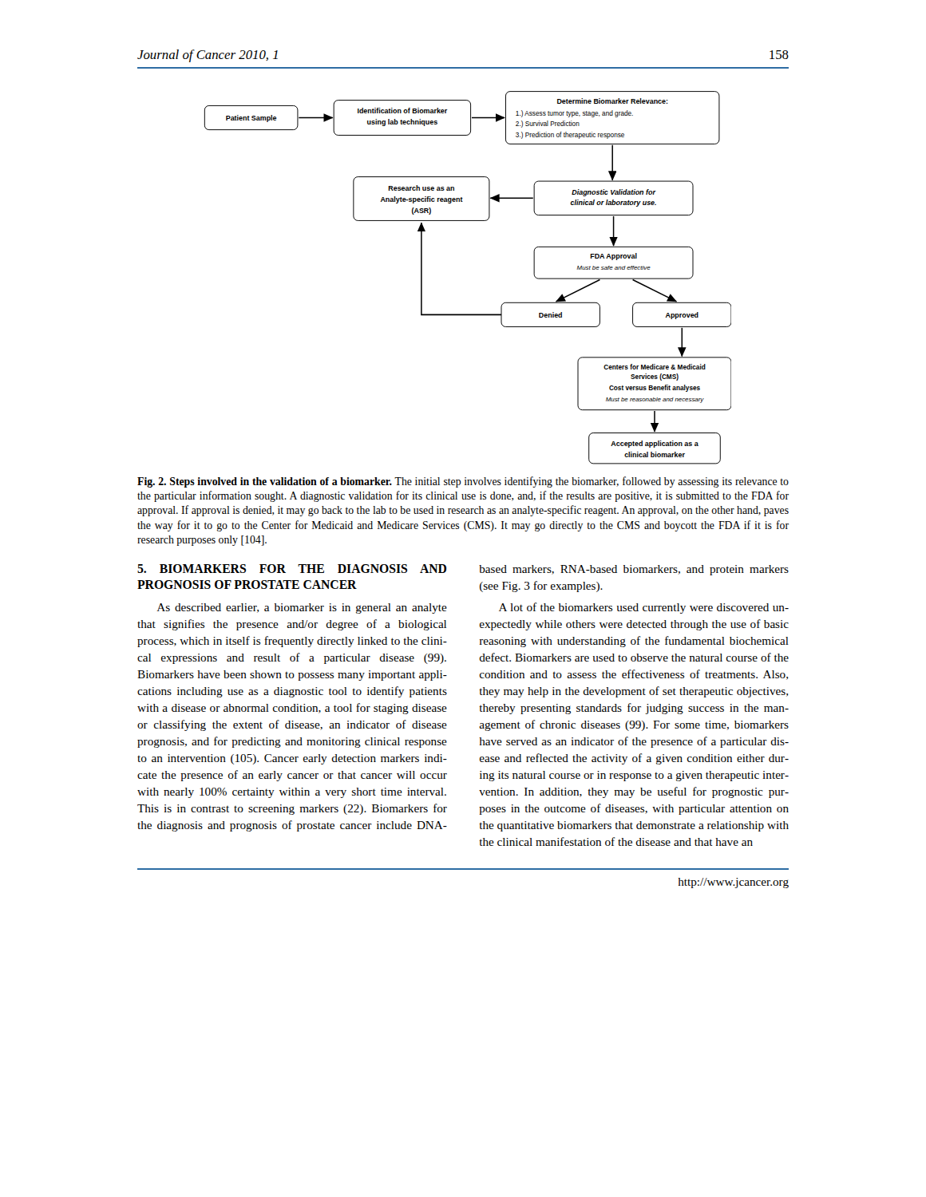Journal of Cancer 2010, 1
158
Patient Sample Identification of Biomarker using lab techniques Determine Biomarker Relevance: 1.) Assess tumor type, stage, and grade. 2.) Survival Prediction 3.) Prediction of therapeutic response Diagnostic Validation for clinical or laboratory use. Research use as an Analyte-specific reagent (ASR) FDA Approval Must be safe and effective Denied Approved Centers for Medicare & Medicaid Services (CMS) Cost versus Benefit analyses Must be reasonable and necessary Accepted application as a clinical biomarker
Fig. 2. Steps involved in the validation of a biomarker. The initial step involves identifying the biomarker, followed by assessing its relevance to the particular information sought. A diagnostic validation for its clinical use is done, and, if the results are positive, it is submitted to the FDA for approval. If approval is denied, it may go back to the lab to be used in research as an analyte-specific reagent. An approval, on the other hand, paves the way for it to go to the Center for Medicaid and Medicare Services (CMS). It may go directly to the CMS and boycott the FDA if it is for research purposes only [104].
5. Biomarkers for the Diagnosis and Prognosis of Prostate Cancer
As described earlier, a biomarker is in general an analyte that signifies the presence and/or degree of a biological process, which in itself is frequently directly linked to the clinical expressions and result of a particular disease (99). Biomarkers have been shown to possess many important applications including use as a diagnostic tool to identify patients with a disease or abnormal condition, a tool for staging disease or classifying the extent of disease, an indicator of disease prognosis, and for predicting and monitoring clinical response to an intervention (105). Cancer early detection markers indicate the presence of an early cancer or that cancer will occur with nearly 100% certainty within a very short time interval. This is in contrast to screening markers (22). Biomarkers for the diagnosis and prognosis of prostate cancer include DNA-based markers, RNA-based biomarkers, and protein markers (see Fig. 3 for examples).
A lot of the biomarkers used currently were discovered unexpectedly while others were detected through the use of basic reasoning with understanding of the fundamental biochemical defect. Biomarkers are used to observe the natural course of the condition and to assess the effectiveness of treatments. Also, they may help in the development of set therapeutic objectives, thereby presenting standards for judging success in the management of chronic diseases (99). For some time, biomarkers have served as an indicator of the presence of a particular disease and reflected the activity of a given condition either during its natural course or in response to a given therapeutic intervention. In addition, they may be useful for prognostic purposes in the outcome of diseases, with particular attention on the quantitative biomarkers that demonstrate a relationship with the clinical manifestation of the disease and that have an
http://www.jcancer.org